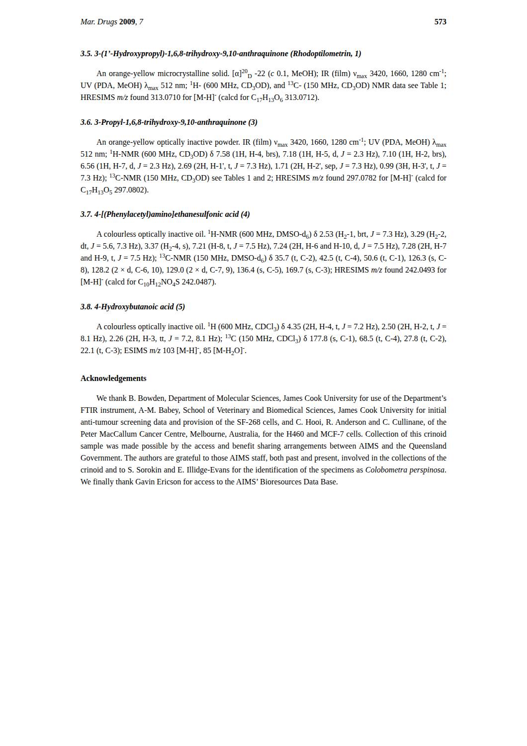Mar. Drugs 2009, 7 573
3.5. 3-(1’-Hydroxypropyl)-1,6,8-trihydroxy-9,10-anthraquinone (Rhodoptilometrin, 1)
An orange-yellow microcrystalline solid. [α]20D -22 (c 0.1, MeOH); IR (film) νmax 3420, 1660, 1280 cm-1; UV (PDA, MeOH) λmax 512 nm; 1H- (600 MHz, CD3OD), and 13C- (150 MHz, CD3OD) NMR data see Table 1; HRESIMS m/z found 313.0710 for [M-H]- (calcd for C17H13O6 313.0712).
3.6. 3-Propyl-1,6,8-trihydroxy-9,10-anthraquinone (3)
An orange-yellow optically inactive powder. IR (film) νmax 3420, 1660, 1280 cm-1; UV (PDA, MeOH) λmax 512 nm; 1H-NMR (600 MHz, CD3OD) δ 7.58 (1H, H-4, brs), 7.18 (1H, H-5, d, J = 2.3 Hz), 7.10 (1H, H-2, brs), 6.56 (1H, H-7, d, J = 2.3 Hz), 2.69 (2H, H-1', t, J = 7.3 Hz), 1.71 (2H, H-2', sep, J = 7.3 Hz), 0.99 (3H, H-3', t, J = 7.3 Hz); 13C-NMR (150 MHz, CD3OD) see Tables 1 and 2; HRESIMS m/z found 297.0782 for [M-H]- (calcd for C17H13O5 297.0802).
3.7. 4-[(Phenylacetyl)amino]ethanesulfonic acid (4)
A colourless optically inactive oil. 1H-NMR (600 MHz, DMSO-d6) δ 2.53 (H2-1, brt, J = 7.3 Hz), 3.29 (H2-2, dt, J = 5.6, 7.3 Hz), 3.37 (H2-4, s), 7.21 (H-8, t, J = 7.5 Hz), 7.24 (2H, H-6 and H-10, d, J = 7.5 Hz), 7.28 (2H, H-7 and H-9, t, J = 7.5 Hz); 13C-NMR (150 MHz, DMSO-d6) δ 35.7 (t, C-2), 42.5 (t, C-4), 50.6 (t, C-1), 126.3 (s, C-8), 128.2 (2 × d, C-6, 10), 129.0 (2 × d, C-7, 9), 136.4 (s, C-5), 169.7 (s, C-3); HRESIMS m/z found 242.0493 for [M-H]- (calcd for C10H12NO4S 242.0487).
3.8. 4-Hydroxybutanoic acid (5)
A colourless optically inactive oil. 1H (600 MHz, CDCl3) δ 4.35 (2H, H-4, t, J = 7.2 Hz), 2.50 (2H, H-2, t, J = 8.1 Hz), 2.26 (2H, H-3, tt, J = 7.2, 8.1 Hz); 13C (150 MHz, CDCl3) δ 177.8 (s, C-1), 68.5 (t, C-4), 27.8 (t, C-2), 22.1 (t, C-3); ESIMS m/z 103 [M-H]-, 85 [M-H2O]-.
Acknowledgements
We thank B. Bowden, Department of Molecular Sciences, James Cook University for use of the Department’s FTIR instrument, A-M. Babey, School of Veterinary and Biomedical Sciences, James Cook University for initial anti-tumour screening data and provision of the SF-268 cells, and C. Hooi, R. Anderson and C. Cullinane, of the Peter MacCallum Cancer Centre, Melbourne, Australia, for the H460 and MCF-7 cells. Collection of this crinoid sample was made possible by the access and benefit sharing arrangements between AIMS and the Queensland Government. The authors are grateful to those AIMS staff, both past and present, involved in the collections of the crinoid and to S. Sorokin and E. Illidge-Evans for the identification of the specimens as Colobometra perspinosa. We finally thank Gavin Ericson for access to the AIMS’ Bioresources Data Base.